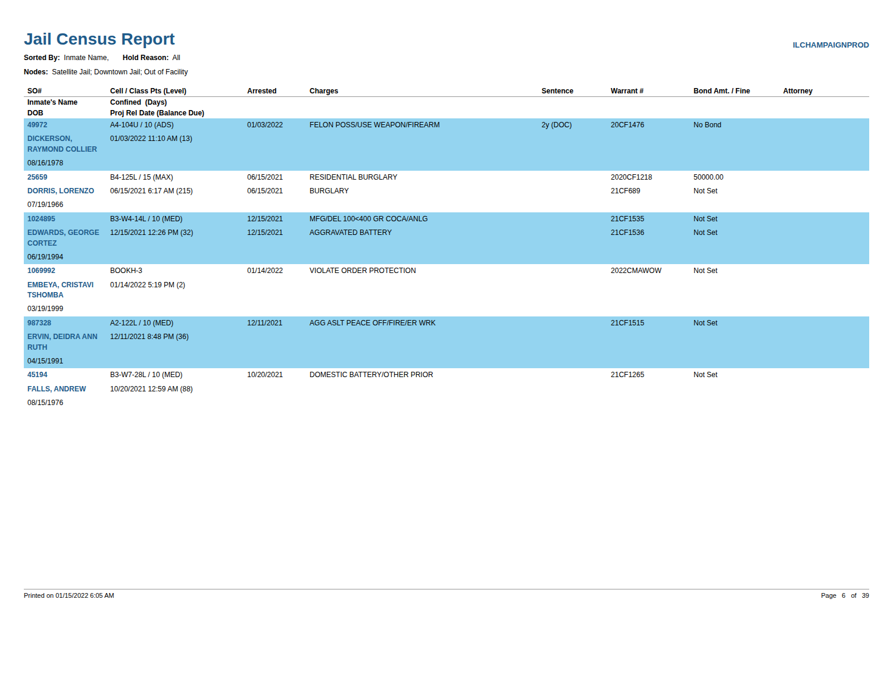ILCHAMPAIGNPROD
Jail Census Report
Sorted By: Inmate Name, Hold Reason: All
Nodes: Satellite Jail; Downtown Jail; Out of Facility
| SO# | Cell / Class Pts (Level) | Arrested | Charges | Sentence | Warrant # | Bond Amt. / Fine | Attorney |
| --- | --- | --- | --- | --- | --- | --- | --- |
| Inmate's Name | Confined (Days) | | | | | | |
| DOB | Proj Rel Date (Balance Due) | | | | | | |
| 49972 | A4-104U / 10 (ADS) | 01/03/2022 | FELON POSS/USE WEAPON/FIREARM | 2y (DOC) | 20CF1476 | No Bond | |
| DICKERSON, RAYMOND COLLIER | 01/03/2022 11:10 AM (13) | | | | | | |
| 08/16/1978 | | | | | | | |
| 25659 | B4-125L / 15 (MAX) | 06/15/2021 | RESIDENTIAL BURGLARY | | 2020CF1218 | 50000.00 | |
| DORRIS, LORENZO | 06/15/2021 6:17 AM (215) | 06/15/2021 | BURGLARY | | 21CF689 | Not Set | |
| 07/19/1966 | | | | | | | |
| 1024895 | B3-W4-14L / 10 (MED) | 12/15/2021 | MFG/DEL 100<400 GR COCA/ANLG | | 21CF1535 | Not Set | |
| EDWARDS, GEORGE CORTEZ | 12/15/2021 12:26 PM (32) | 12/15/2021 | AGGRAVATED BATTERY | | 21CF1536 | Not Set | |
| 06/19/1994 | | | | | | | |
| 1069992 | BOOKH-3 | 01/14/2022 | VIOLATE ORDER PROTECTION | | 2022CMAWOW | Not Set | |
| EMBEYA, CRISTAVI TSHOMBA | 01/14/2022 5:19 PM (2) | | | | | | |
| 03/19/1999 | | | | | | | |
| 987328 | A2-122L / 10 (MED) | 12/11/2021 | AGG ASLT PEACE OFF/FIRE/ER WRK | | 21CF1515 | Not Set | |
| ERVIN, DEIDRA ANN RUTH | 12/11/2021 8:48 PM (36) | | | | | | |
| 04/15/1991 | | | | | | | |
| 45194 | B3-W7-28L / 10 (MED) | 10/20/2021 | DOMESTIC BATTERY/OTHER PRIOR | | 21CF1265 | Not Set | |
| FALLS, ANDREW | 10/20/2021 12:59 AM (88) | | | | | | |
| 08/15/1976 | | | | | | | |
Printed on 01/15/2022 6:05 AM
Page 6 of 39